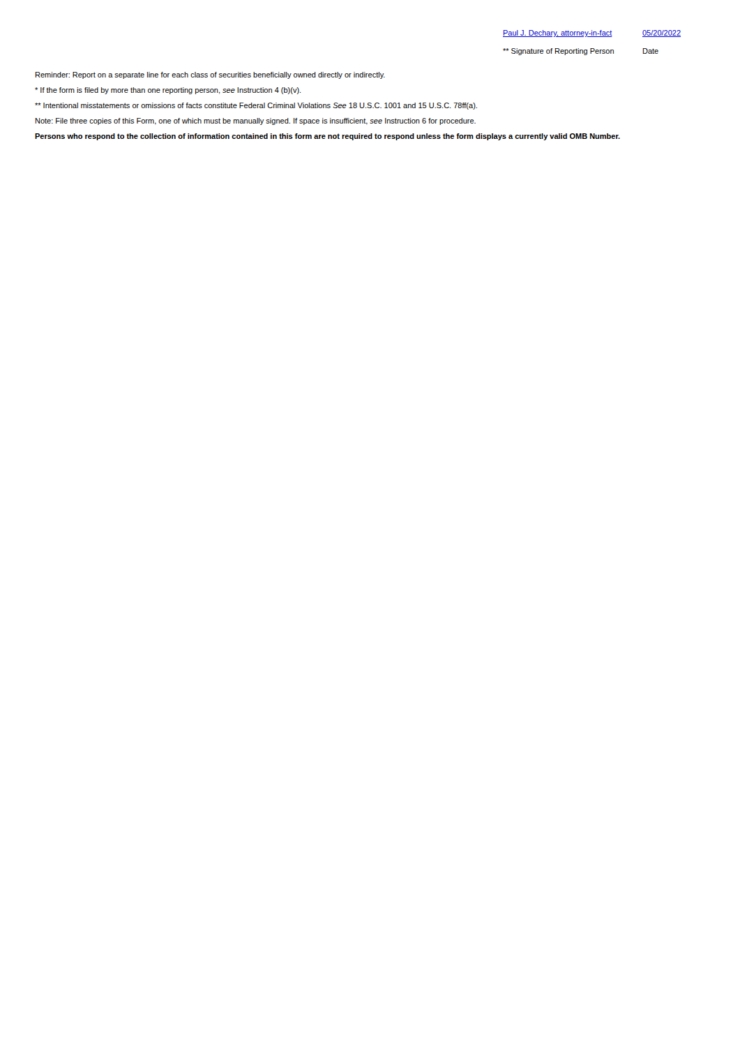| Paul J. Dechary, attorney-in-fact | 05/20/2022 |
| ** Signature of Reporting Person | Date |
Reminder: Report on a separate line for each class of securities beneficially owned directly or indirectly.
* If the form is filed by more than one reporting person, see Instruction 4 (b)(v).
** Intentional misstatements or omissions of facts constitute Federal Criminal Violations See 18 U.S.C. 1001 and 15 U.S.C. 78ff(a).
Note: File three copies of this Form, one of which must be manually signed. If space is insufficient, see Instruction 6 for procedure.
Persons who respond to the collection of information contained in this form are not required to respond unless the form displays a currently valid OMB Number.